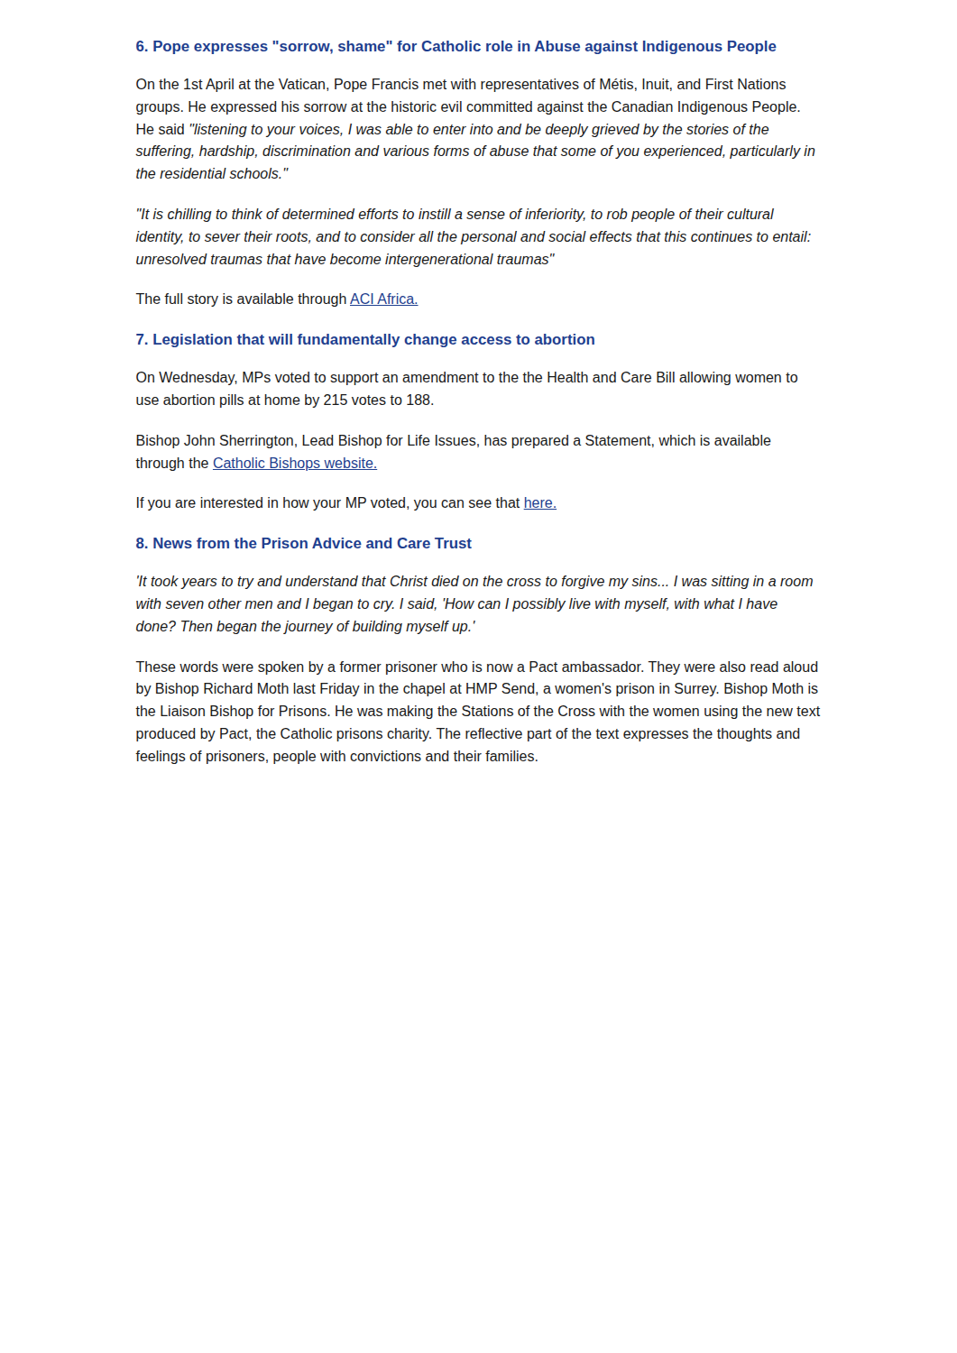6. Pope expresses "sorrow, shame" for Catholic role in Abuse against Indigenous People
On the 1st April at the Vatican, Pope Francis met with representatives of Métis, Inuit, and First Nations groups. He expressed his sorrow at the historic evil committed against the Canadian Indigenous People. He said "listening to your voices, I was able to enter into and be deeply grieved by the stories of the suffering, hardship, discrimination and various forms of abuse that some of you experienced, particularly in the residential schools."
"It is chilling to think of determined efforts to instill a sense of inferiority, to rob people of their cultural identity, to sever their roots, and to consider all the personal and social effects that this continues to entail: unresolved traumas that have become intergenerational traumas"
The full story is available through ACI Africa.
7. Legislation that will fundamentally change access to abortion
On Wednesday, MPs voted to support an amendment to the the Health and Care Bill allowing women to use abortion pills at home by 215 votes to 188.
Bishop John Sherrington, Lead Bishop for Life Issues, has prepared a Statement, which is available through the Catholic Bishops website.
If you are interested in how your MP voted, you can see that here.
8. News from the Prison Advice and Care Trust
'It took years to try and understand that Christ died on the cross to forgive my sins... I was sitting in a room with seven other men and I began to cry. I said, 'How can I possibly live with myself, with what I have done? Then began the journey of building myself up.'
These words were spoken by a former prisoner who is now a Pact ambassador. They were also read aloud by Bishop Richard Moth last Friday in the chapel at HMP Send, a women's prison in Surrey. Bishop Moth is the Liaison Bishop for Prisons. He was making the Stations of the Cross with the women using the new text produced by Pact, the Catholic prisons charity. The reflective part of the text expresses the thoughts and feelings of prisoners, people with convictions and their families.